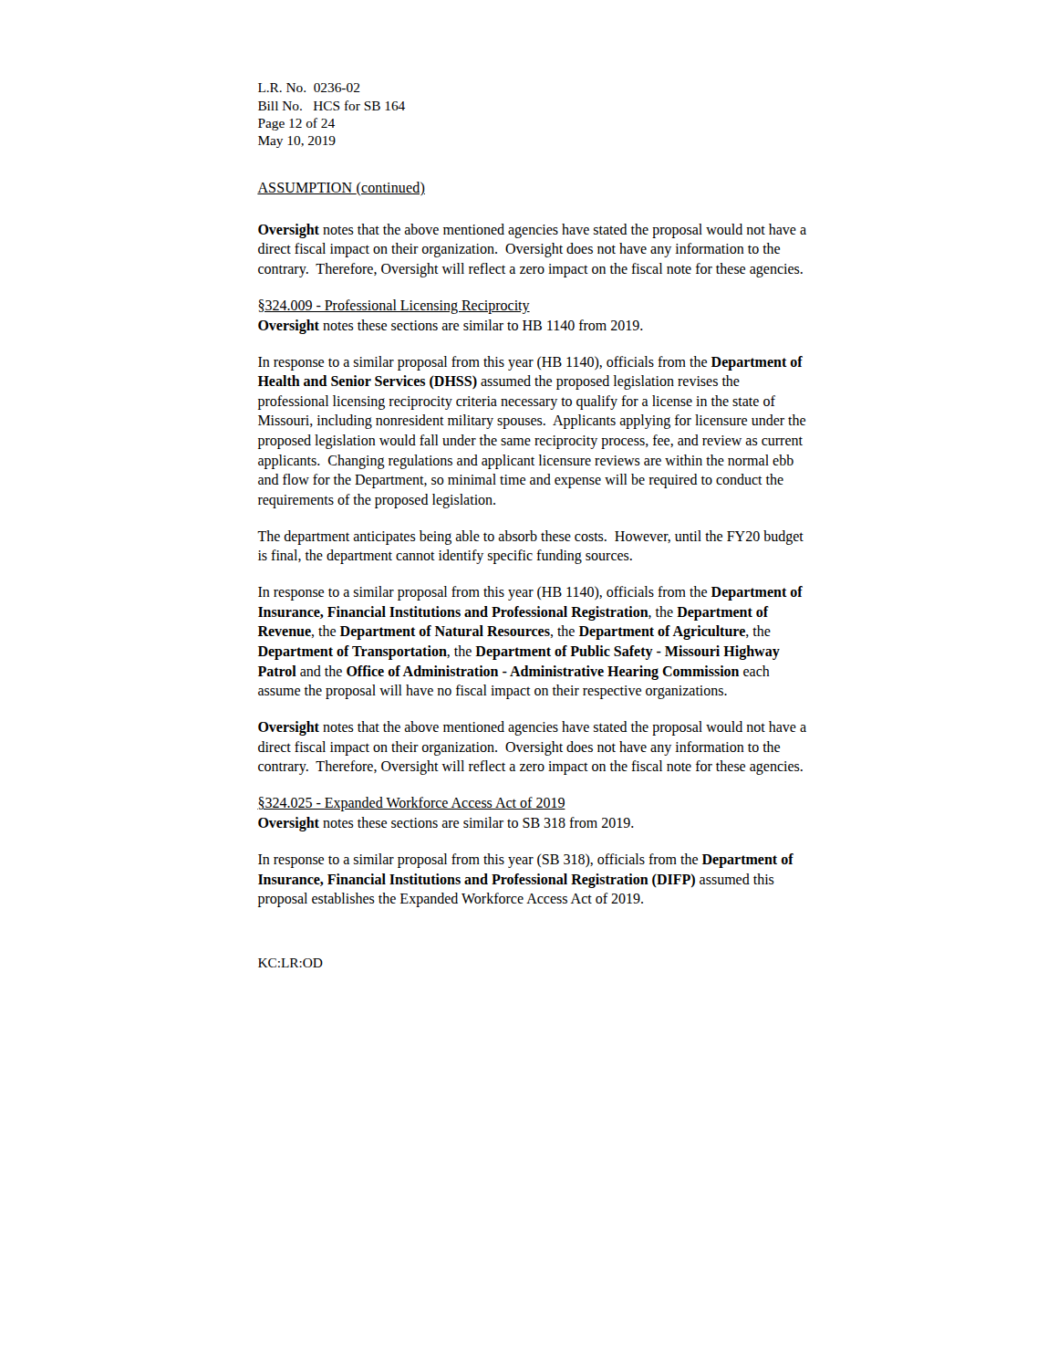L.R. No. 0236-02
Bill No. HCS for SB 164
Page 12 of 24
May 10, 2019
ASSUMPTION (continued)
Oversight notes that the above mentioned agencies have stated the proposal would not have a direct fiscal impact on their organization. Oversight does not have any information to the contrary. Therefore, Oversight will reflect a zero impact on the fiscal note for these agencies.
§324.009 - Professional Licensing Reciprocity
Oversight notes these sections are similar to HB 1140 from 2019.
In response to a similar proposal from this year (HB 1140), officials from the Department of Health and Senior Services (DHSS) assumed the proposed legislation revises the professional licensing reciprocity criteria necessary to qualify for a license in the state of Missouri, including nonresident military spouses. Applicants applying for licensure under the proposed legislation would fall under the same reciprocity process, fee, and review as current applicants. Changing regulations and applicant licensure reviews are within the normal ebb and flow for the Department, so minimal time and expense will be required to conduct the requirements of the proposed legislation.
The department anticipates being able to absorb these costs. However, until the FY20 budget is final, the department cannot identify specific funding sources.
In response to a similar proposal from this year (HB 1140), officials from the Department of Insurance, Financial Institutions and Professional Registration, the Department of Revenue, the Department of Natural Resources, the Department of Agriculture, the Department of Transportation, the Department of Public Safety - Missouri Highway Patrol and the Office of Administration - Administrative Hearing Commission each assume the proposal will have no fiscal impact on their respective organizations.
Oversight notes that the above mentioned agencies have stated the proposal would not have a direct fiscal impact on their organization. Oversight does not have any information to the contrary. Therefore, Oversight will reflect a zero impact on the fiscal note for these agencies.
§324.025 - Expanded Workforce Access Act of 2019
Oversight notes these sections are similar to SB 318 from 2019.
In response to a similar proposal from this year (SB 318), officials from the Department of Insurance, Financial Institutions and Professional Registration (DIFP) assumed this proposal establishes the Expanded Workforce Access Act of 2019.
KC:LR:OD